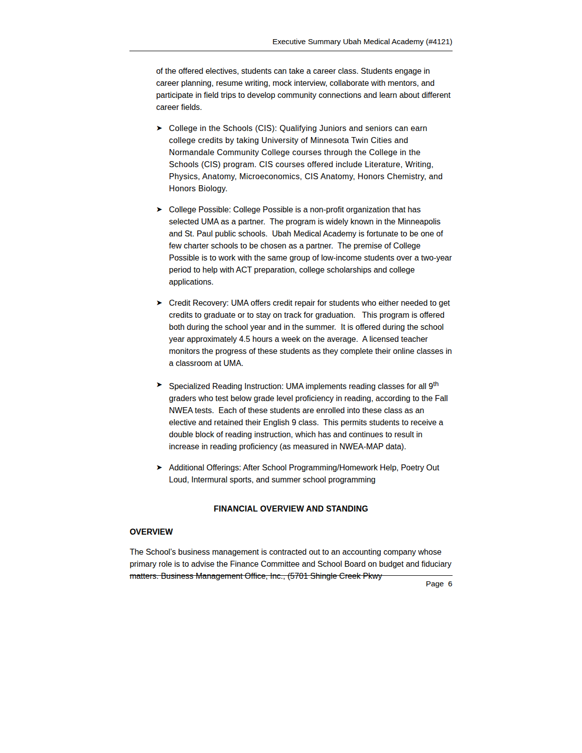Executive Summary Ubah Medical Academy (#4121)
of the offered electives, students can take a career class. Students engage in career planning, resume writing, mock interview, collaborate with mentors, and participate in field trips to develop community connections and learn about different career fields.
College in the Schools (CIS): Qualifying Juniors and seniors can earn college credits by taking University of Minnesota Twin Cities and Normandale Community College courses through the College in the Schools (CIS) program. CIS courses offered include Literature, Writing, Physics, Anatomy, Microeconomics, CIS Anatomy, Honors Chemistry, and Honors Biology.
College Possible: College Possible is a non-profit organization that has selected UMA as a partner. The program is widely known in the Minneapolis and St. Paul public schools. Ubah Medical Academy is fortunate to be one of few charter schools to be chosen as a partner. The premise of College Possible is to work with the same group of low-income students over a two-year period to help with ACT preparation, college scholarships and college applications.
Credit Recovery: UMA offers credit repair for students who either needed to get credits to graduate or to stay on track for graduation. This program is offered both during the school year and in the summer. It is offered during the school year approximately 4.5 hours a week on the average. A licensed teacher monitors the progress of these students as they complete their online classes in a classroom at UMA.
Specialized Reading Instruction: UMA implements reading classes for all 9th graders who test below grade level proficiency in reading, according to the Fall NWEA tests. Each of these students are enrolled into these class as an elective and retained their English 9 class. This permits students to receive a double block of reading instruction, which has and continues to result in increase in reading proficiency (as measured in NWEA-MAP data).
Additional Offerings: After School Programming/Homework Help, Poetry Out Loud, Intermural sports, and summer school programming
FINANCIAL OVERVIEW AND STANDING
OVERVIEW
The School’s business management is contracted out to an accounting company whose primary role is to advise the Finance Committee and School Board on budget and fiduciary matters. Business Management Office, Inc., (5701 Shingle Creek Pkwy
Page 6